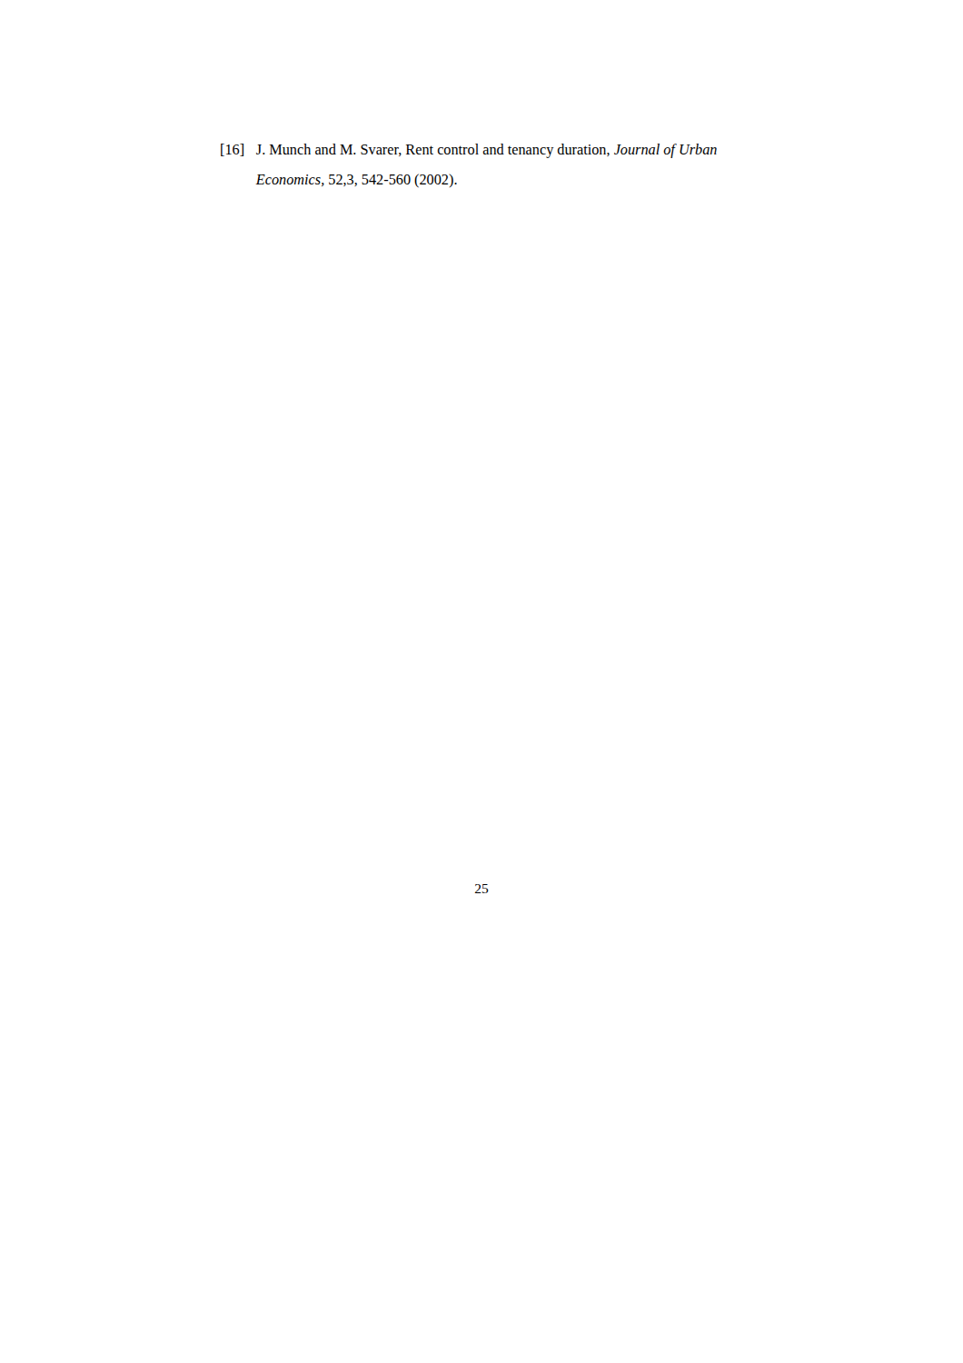[16] J. Munch and M. Svarer, Rent control and tenancy duration, Journal of Urban Economics, 52,3, 542-560 (2002).
25